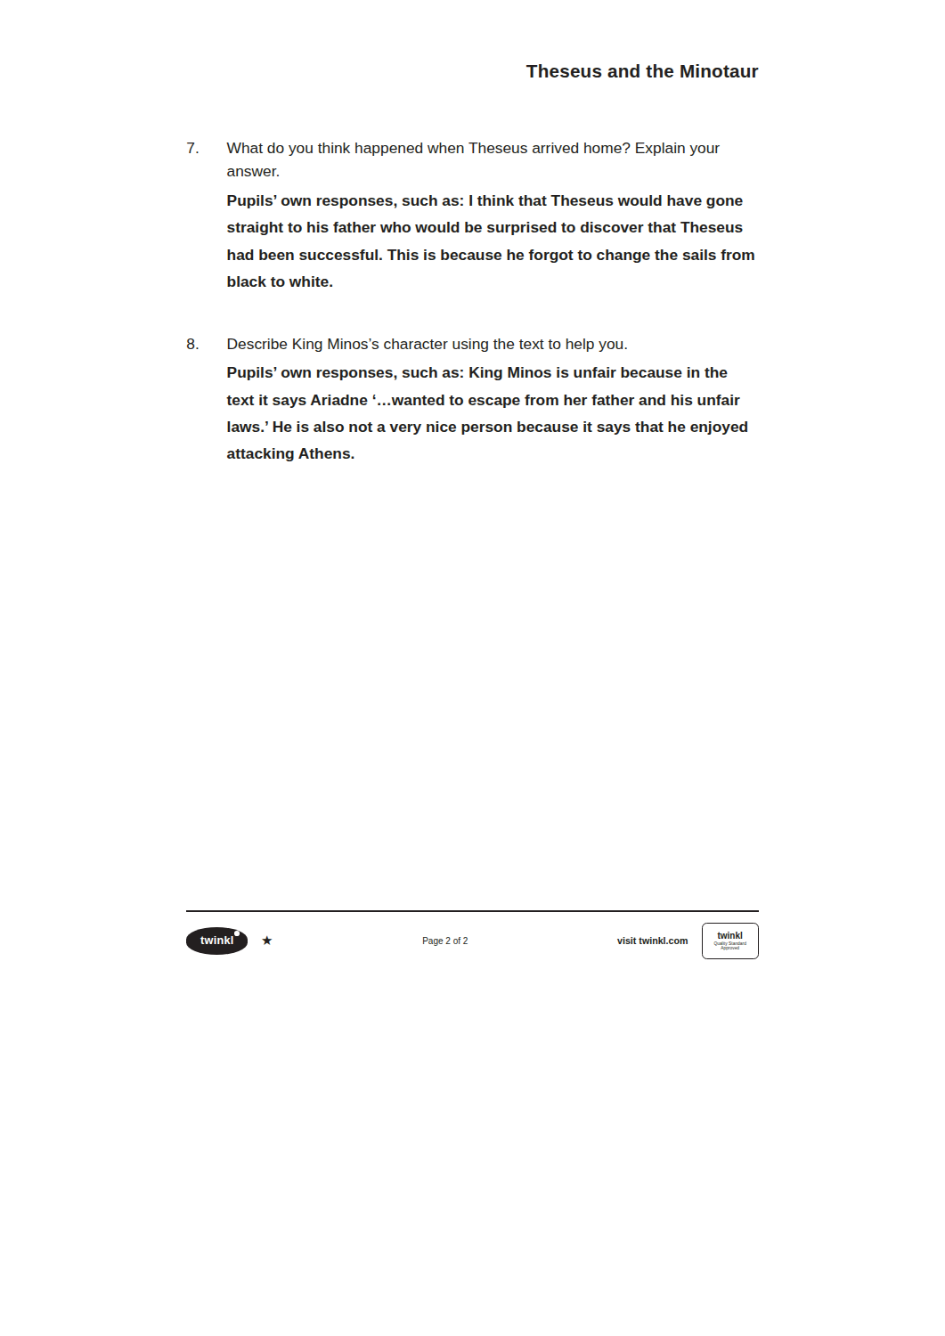Theseus and the Minotaur
What do you think happened when Theseus arrived home? Explain your answer.
Pupils’ own responses, such as: I think that Theseus would have gone straight to his father who would be surprised to discover that Theseus had been successful. This is because he forgot to change the sails from black to white.
Describe King Minos’s character using the text to help you.
Pupils’ own responses, such as: King Minos is unfair because in the text it says Ariadne ‘…wanted to escape from her father and his unfair laws.’ He is also not a very nice person because it says that he enjoyed attacking Athens.
twinkl ★
Page 2 of 2
visit twinkl.com
twinkl Quality Standard Approved